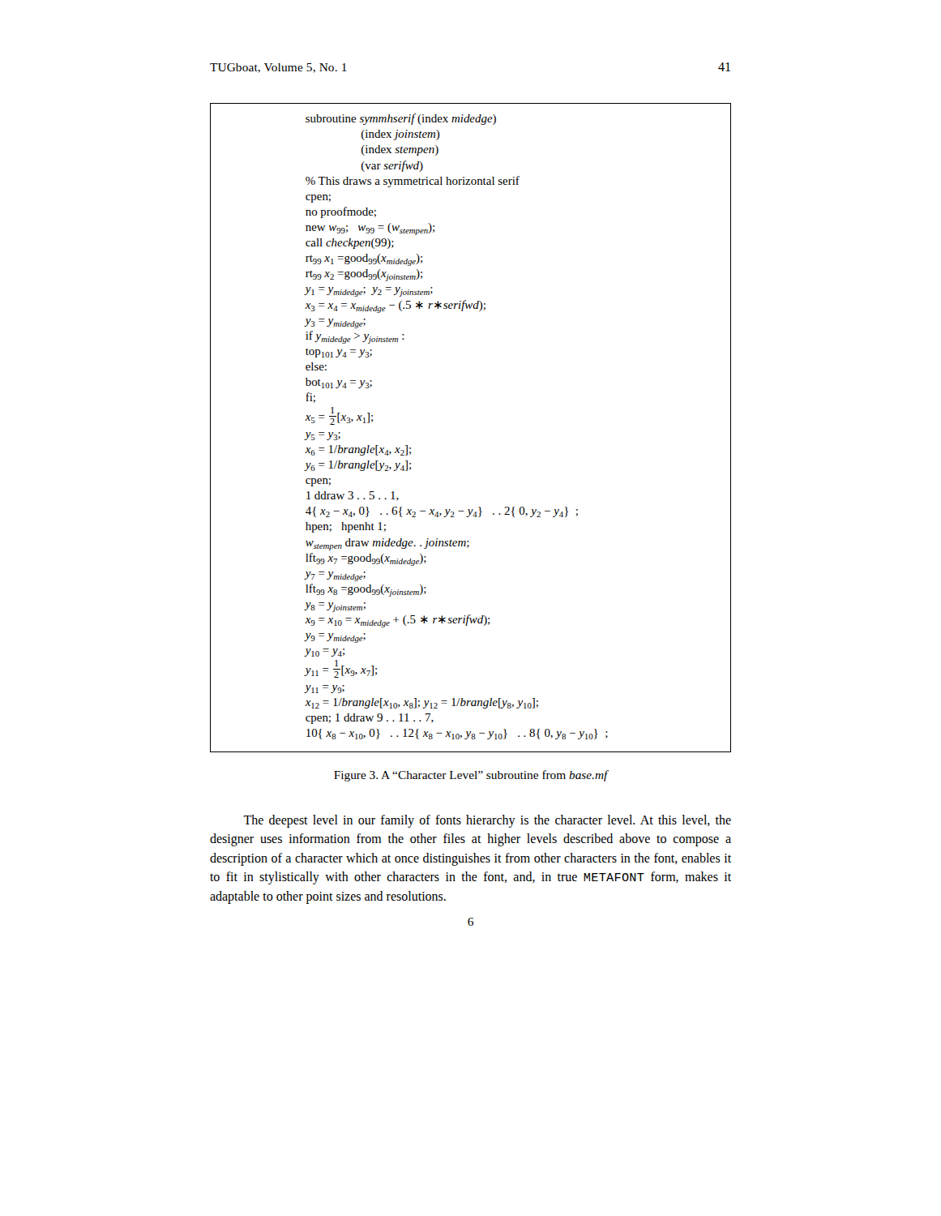TUGboat, Volume 5, No. 1 41
subroutine symmhserif (index midedge)
(index joinstem)
(index stempen)
(var serifwd)
% This draws a symmetrical horizontal serif
cpen;
no proofmode;
new w99; w99 = (wstempen);
call checkpen(99);
rt99 x1 =good99(xmidedge);
rt99 x2 =good99(xjoinstem);
y1 = ymidedge; y2 = yjoinstem;
x3 = x4 = xmidedge − (.5 ∗ r∗serifwd);
y3 = ymidedge;
if ymidedge > yjoinstem :
top101 y4 = y3;
else:
bot101 y4 = y3;
fi;
x5 = 12[x3, x1];
y5 = y3;
x6 = 1/brangle[x4, x2];
y6 = 1/brangle[y2, y4];
cpen;
1 ddraw 3 . . 5 . . 1,
4{ x2 − x4, 0} . . 6{ x2 − x4, y2 − y4} . . 2{ 0, y2 − y4} ;
hpen; hpenht 1;
wstempen draw midedge. . joinstem;
lft99 x7 =good99(xmidedge);
y7 = ymidedge;
lft99 x8 =good99(xjoinstem);
y8 = yjoinstem;
x9 = x10 = xmidedge + (.5 ∗ r∗serifwd);
y9 = ymidedge;
y10 = y4;
y11 = 12[x9, x7];
y11 = y9;
x12 = 1/brangle[x10, x8]; y12 = 1/brangle[y8, y10];
cpen; 1 ddraw 9 . . 11 . . 7,
10{ x8 − x10, 0} . . 12{ x8 − x10, y8 − y10} . . 8{ 0, y8 − y10} ;
Figure 3. A “Character Level” subroutine from base.mf
The deepest level in our family of fonts hierarchy is the character level. At this level, the designer uses information from the other files at higher levels described above to compose a description of a character which at once distinguishes it from other characters in the font, enables it to fit in stylistically with other characters in the font, and, in true METAFONT form, makes it adaptable to other point sizes and resolutions.
6